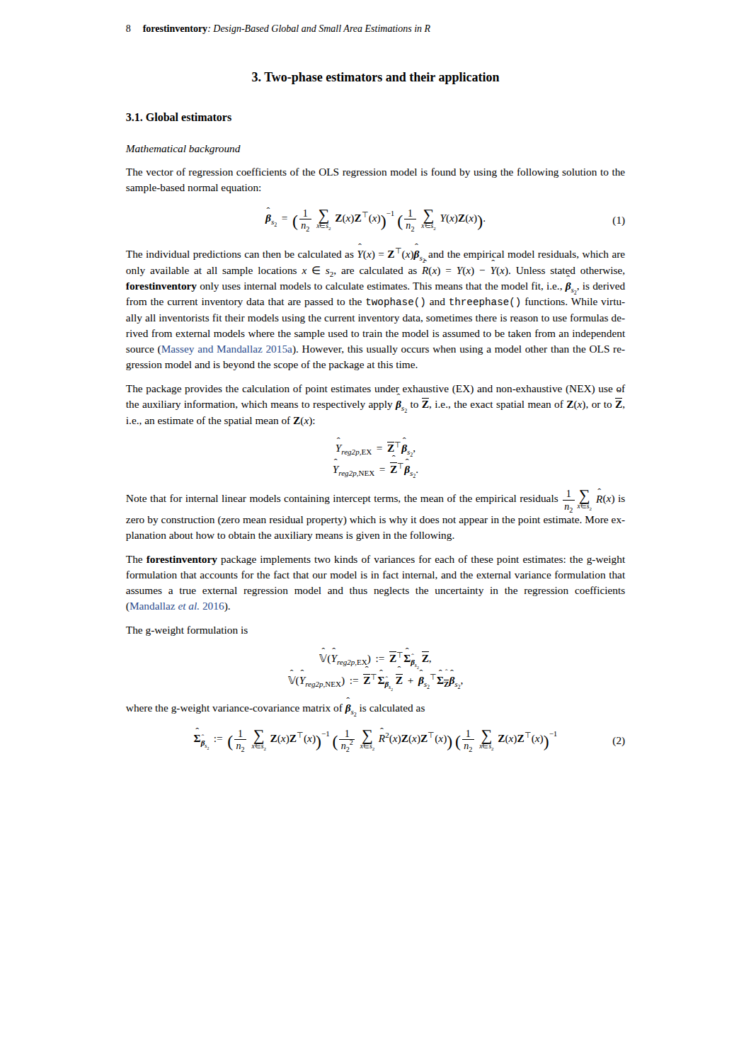8 forestinventory: Design-Based Global and Small Area Estimations in R
3. Two-phase estimators and their application
3.1. Global estimators
Mathematical background
The vector of regression coefficients of the OLS regression model is found by using the following solution to the sample-based normal equation:
βs2 = (1 n2 ∑x∈s2 Z(x)Z⊤(x))−1 (1 n2 ∑x∈s2 Y(x)Z(x)).
(1)
The individual predictions can then be calculated as Y(x) = Z⊤(x)βs2 and the empirical model residuals, which are only available at all sample locations x ∈ s2, are calculated as R(x) = Y(x) − Y(x). Unless stated otherwise, forestinventory only uses internal models to calculate estimates. This means that the model fit, i.e., βs2, is derived from the current inventory data that are passed to the twophase() and threephase() functions. While virtually all inventorists fit their models using the current inventory data, sometimes there is reason to use formulas derived from external models where the sample used to train the model is assumed to be taken from an independent source (Massey and Mandallaz 2015a). However, this usually occurs when using a model other than the OLS regression model and is beyond the scope of the package at this time.
The package provides the calculation of point estimates under exhaustive (EX) and non-exhaustive (NEX) use of the auxiliary information, which means to respectively apply βs2 to Z, i.e., the exact spatial mean of Z(x), or to Z, i.e., an estimate of the spatial mean of Z(x):
Yreg2p,EX = Z⊤βs2,
Yreg2p,NEX = Z⊤βs2.
Note that for internal linear models containing intercept terms, the mean of the empirical residuals 1 n2∑x∈s2 R(x) is zero by construction (zero mean residual property) which is why it does not appear in the point estimate. More explanation about how to obtain the auxiliary means is given in the following.
The forestinventory package implements two kinds of variances for each of these point estimates: the g-weight formulation that accounts for the fact that our model is in fact internal, and the external variance formulation that assumes a true external regression model and thus neglects the uncertainty in the regression coefficients (Mandallaz et al. 2016).
The g-weight formulation is
𝕍(Yreg2p,EX) := Z⊤Σβs2 Z,
𝕍(Yreg2p,NEX) := Z⊤Σβs2 Z + βs2⊤ΣZβs2,
where the g-weight variance-covariance matrix of βs2 is calculated as
Σβs2 := (1 n2 ∑x∈s2 Z(x)Z⊤(x))−1 (1 n22 ∑x∈s2 R2(x)Z(x)Z⊤(x)) (1 n2 ∑x∈s2 Z(x)Z⊤(x))−1
(2)